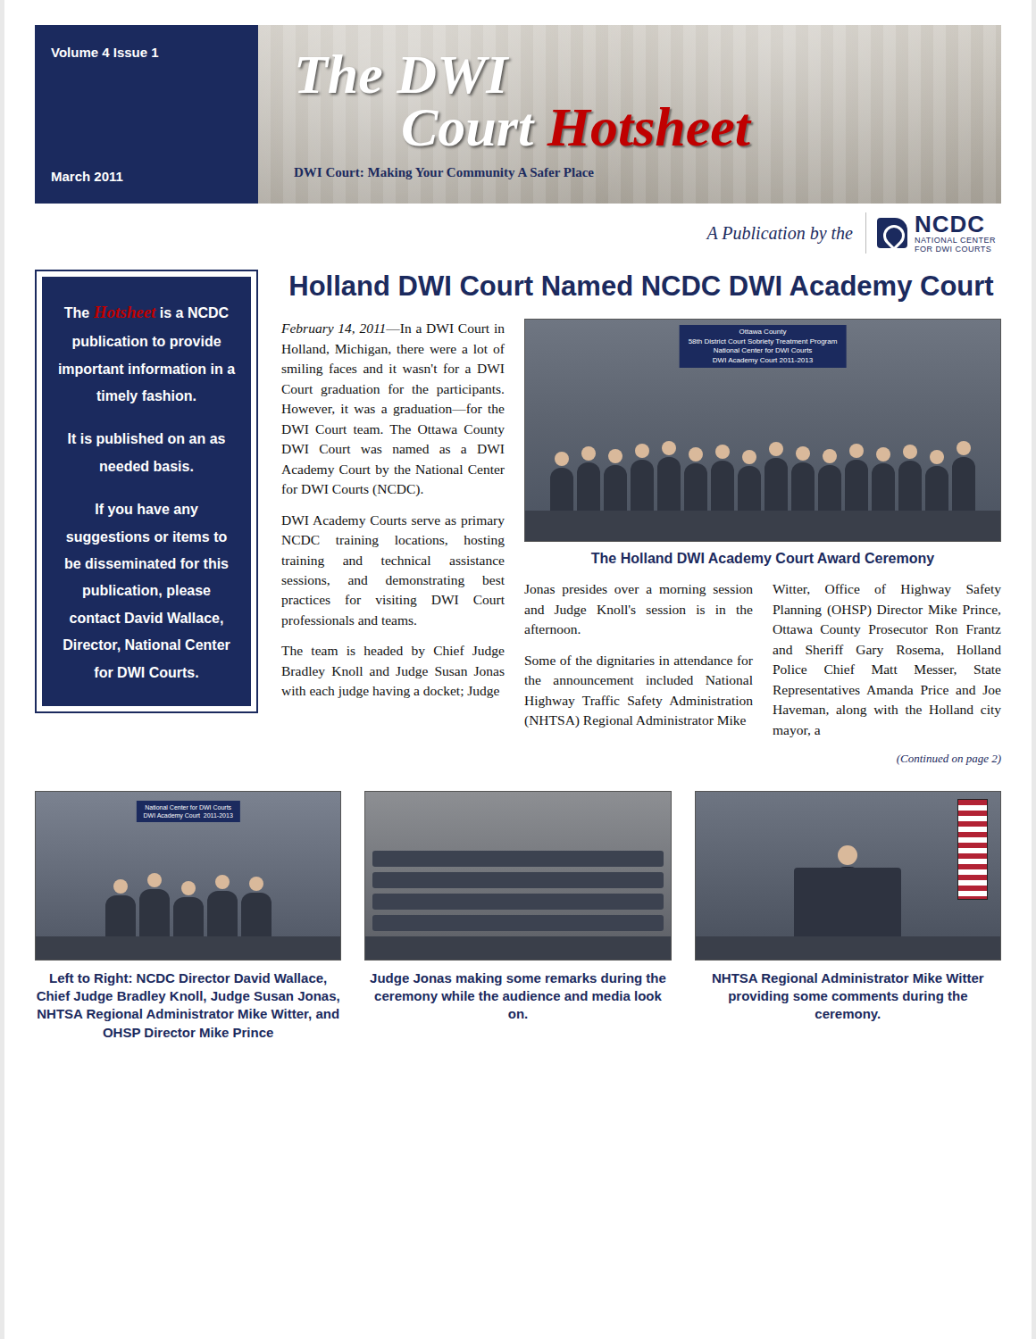Volume 4 Issue 1
March 2011
The DWI
Court Hotsheet
DWI Court: Making Your Community A Safer Place
A Publication by the
NCDC
NATIONAL CENTER
FOR DWI COURTS
The Hotsheet is a NCDC publication to provide important information in a timely fashion.
It is published on an as needed basis.
If you have any suggestions or items to be disseminated for this publication, please contact David Wallace, Director, National Center for DWI Courts.
Holland DWI Court Named NCDC DWI Academy Court
February 14, 2011—In a DWI Court in Holland, Michigan, there were a lot of smiling faces and it wasn't for a DWI Court graduation for the participants. However, it was a graduation—for the DWI Court team. The Ottawa County DWI Court was named as a DWI Academy Court by the National Center for DWI Courts (NCDC).
DWI Academy Courts serve as primary NCDC training locations, hosting training and technical assistance sessions, and demonstrating best practices for visiting DWI Court professionals and teams.
The team is headed by Chief Judge Bradley Knoll and Judge Susan Jonas with each judge having a docket; Judge
Ottawa County
58th District Court Sobriety Treatment Program
National Center for DWI Courts
DWI Academy Court 2011-2013
The Holland DWI Academy Court Award Ceremony
Jonas presides over a morning session and Judge Knoll's session is in the afternoon.
Some of the dignitaries in attendance for the announcement included National Highway Traffic Safety Administration (NHTSA) Regional Administrator Mike
Witter, Office of Highway Safety Planning (OHSP) Director Mike Prince, Ottawa County Prosecutor Ron Frantz and Sheriff Gary Rosema, Holland Police Chief Matt Messer, State Representatives Amanda Price and Joe Haveman, along with the Holland city mayor, a
(Continued on page 2)
National Center for DWI Courts
DWI Academy Court 2011-2013
Left to Right: NCDC Director David Wallace, Chief Judge Bradley Knoll, Judge Susan Jonas, NHTSA Regional Administrator Mike Witter, and OHSP Director Mike Prince
Judge Jonas making some remarks during the ceremony while the audience and media look on.
NHTSA Regional Administrator Mike Witter providing some comments during the ceremony.